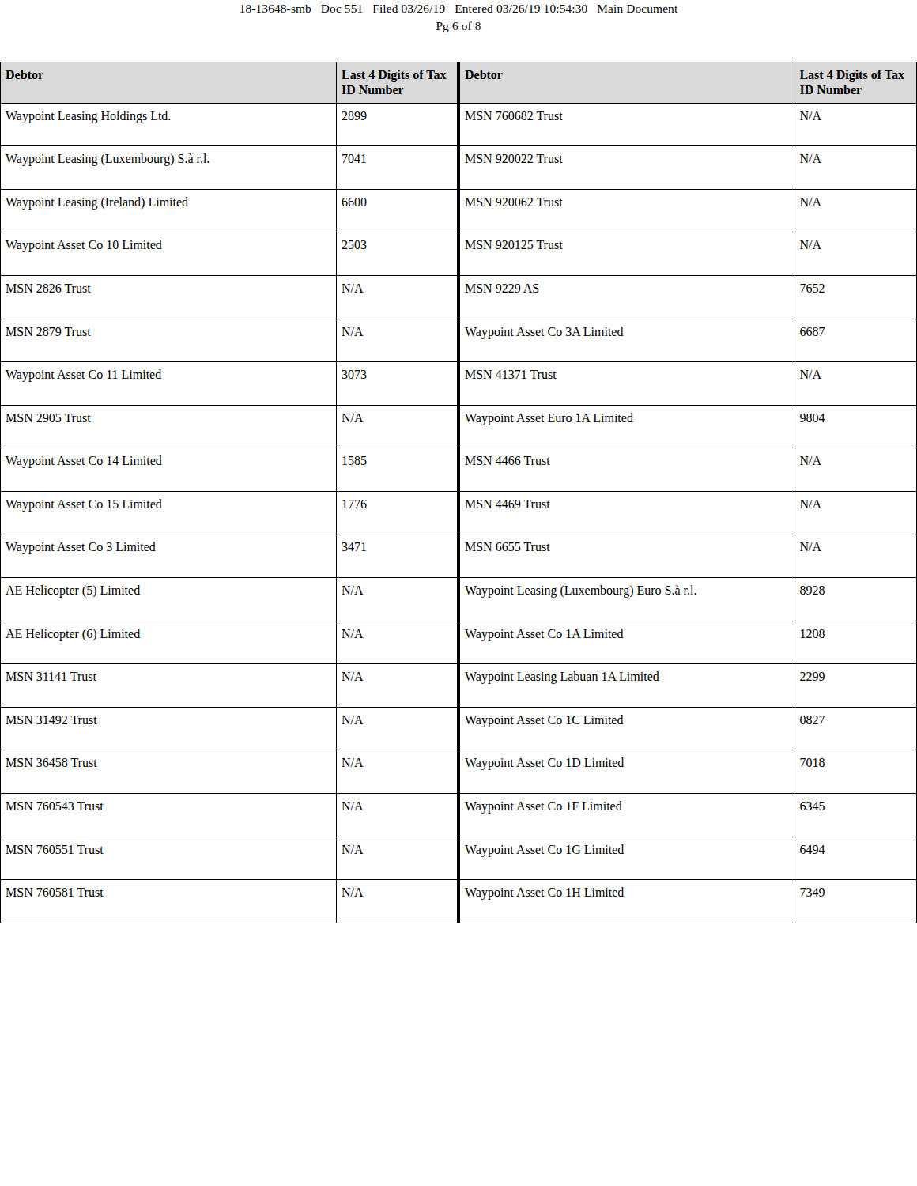18-13648-smb Doc 551 Filed 03/26/19 Entered 03/26/19 10:54:30 Main Document
Pg 6 of 8
| Debtor | Last 4 Digits of Tax ID Number | Debtor | Last 4 Digits of Tax ID Number |
| --- | --- | --- | --- |
| Waypoint Leasing Holdings Ltd. | 2899 | MSN 760682 Trust | N/A |
| Waypoint Leasing (Luxembourg) S.à r.l. | 7041 | MSN 920022 Trust | N/A |
| Waypoint Leasing (Ireland) Limited | 6600 | MSN 920062 Trust | N/A |
| Waypoint Asset Co 10 Limited | 2503 | MSN 920125 Trust | N/A |
| MSN 2826 Trust | N/A | MSN 9229 AS | 7652 |
| MSN 2879 Trust | N/A | Waypoint Asset Co 3A Limited | 6687 |
| Waypoint Asset Co 11 Limited | 3073 | MSN 41371 Trust | N/A |
| MSN 2905 Trust | N/A | Waypoint Asset Euro 1A Limited | 9804 |
| Waypoint Asset Co 14 Limited | 1585 | MSN 4466 Trust | N/A |
| Waypoint Asset Co 15 Limited | 1776 | MSN 4469 Trust | N/A |
| Waypoint Asset Co 3 Limited | 3471 | MSN 6655 Trust | N/A |
| AE Helicopter (5) Limited | N/A | Waypoint Leasing (Luxembourg) Euro S.à r.l. | 8928 |
| AE Helicopter (6) Limited | N/A | Waypoint Asset Co 1A Limited | 1208 |
| MSN 31141 Trust | N/A | Waypoint Leasing Labuan 1A Limited | 2299 |
| MSN 31492 Trust | N/A | Waypoint Asset Co 1C Limited | 0827 |
| MSN 36458 Trust | N/A | Waypoint Asset Co 1D Limited | 7018 |
| MSN 760543 Trust | N/A | Waypoint Asset Co 1F Limited | 6345 |
| MSN 760551 Trust | N/A | Waypoint Asset Co 1G Limited | 6494 |
| MSN 760581 Trust | N/A | Waypoint Asset Co 1H Limited | 7349 |